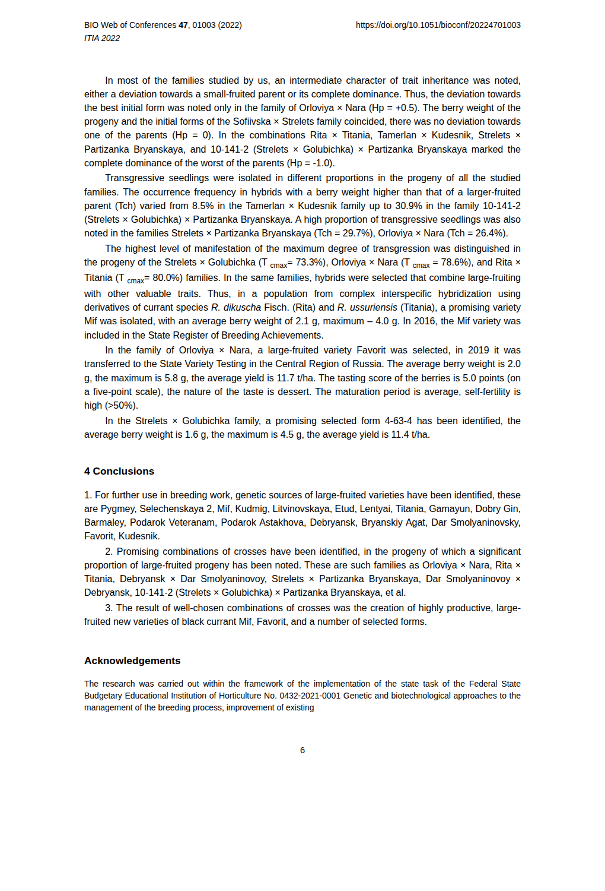BIO Web of Conferences 47, 01003 (2022)
ITIA 2022
https://doi.org/10.1051/bioconf/20224701003
In most of the families studied by us, an intermediate character of trait inheritance was noted, either a deviation towards a small-fruited parent or its complete dominance. Thus, the deviation towards the best initial form was noted only in the family of Orloviya × Nara (Hp = +0.5). The berry weight of the progeny and the initial forms of the Sofiivska × Strelets family coincided, there was no deviation towards one of the parents (Hp = 0). In the combinations Rita × Titania, Tamerlan × Kudesnik, Strelets × Partizanka Bryanskaya, and 10-141-2 (Strelets × Golubichka) × Partizanka Bryanskaya marked the complete dominance of the worst of the parents (Hp = -1.0).
Transgressive seedlings were isolated in different proportions in the progeny of all the studied families. The occurrence frequency in hybrids with a berry weight higher than that of a larger-fruited parent (Tch) varied from 8.5% in the Tamerlan × Kudesnik family up to 30.9% in the family 10-141-2 (Strelets × Golubichka) × Partizanka Bryanskaya. A high proportion of transgressive seedlings was also noted in the families Strelets × Partizanka Bryanskaya (Tch = 29.7%), Orloviya × Nara (Tch = 26.4%).
The highest level of manifestation of the maximum degree of transgression was distinguished in the progeny of the Strelets × Golubichka (T cmax= 73.3%), Orloviya × Nara (T cmax = 78.6%), and Rita × Titania (T cmax= 80.0%) families. In the same families, hybrids were selected that combine large-fruiting with other valuable traits. Thus, in a population from complex interspecific hybridization using derivatives of currant species R. dikuscha Fisch. (Rita) and R. ussuriensis (Titania), a promising variety Mif was isolated, with an average berry weight of 2.1 g, maximum – 4.0 g. In 2016, the Mif variety was included in the State Register of Breeding Achievements.
In the family of Orloviya × Nara, a large-fruited variety Favorit was selected, in 2019 it was transferred to the State Variety Testing in the Central Region of Russia. The average berry weight is 2.0 g, the maximum is 5.8 g, the average yield is 11.7 t/ha. The tasting score of the berries is 5.0 points (on a five-point scale), the nature of the taste is dessert. The maturation period is average, self-fertility is high (>50%).
In the Strelets × Golubichka family, a promising selected form 4-63-4 has been identified, the average berry weight is 1.6 g, the maximum is 4.5 g, the average yield is 11.4 t/ha.
4 Conclusions
1. For further use in breeding work, genetic sources of large-fruited varieties have been identified, these are Pygmey, Selechenskaya 2, Mif, Kudmig, Litvinovskaya, Etud, Lentyai, Titania, Gamayun, Dobry Gin, Barmaley, Podarok Veteranam, Podarok Astakhova, Debryansk, Bryanskiy Agat, Dar Smolyaninovsky, Favorit, Kudesnik.
2. Promising combinations of crosses have been identified, in the progeny of which a significant proportion of large-fruited progeny has been noted. These are such families as Orloviya × Nara, Rita × Titania, Debryansk × Dar Smolyaninovoy, Strelets × Partizanka Bryanskaya, Dar Smolyaninovoy × Debryansk, 10-141-2 (Strelets × Golubichka) × Partizanka Bryanskaya, et al.
3. The result of well-chosen combinations of crosses was the creation of highly productive, large-fruited new varieties of black currant Mif, Favorit, and a number of selected forms.
Acknowledgements
The research was carried out within the framework of the implementation of the state task of the Federal State Budgetary Educational Institution of Horticulture No. 0432-2021-0001 Genetic and biotechnological approaches to the management of the breeding process, improvement of existing
6